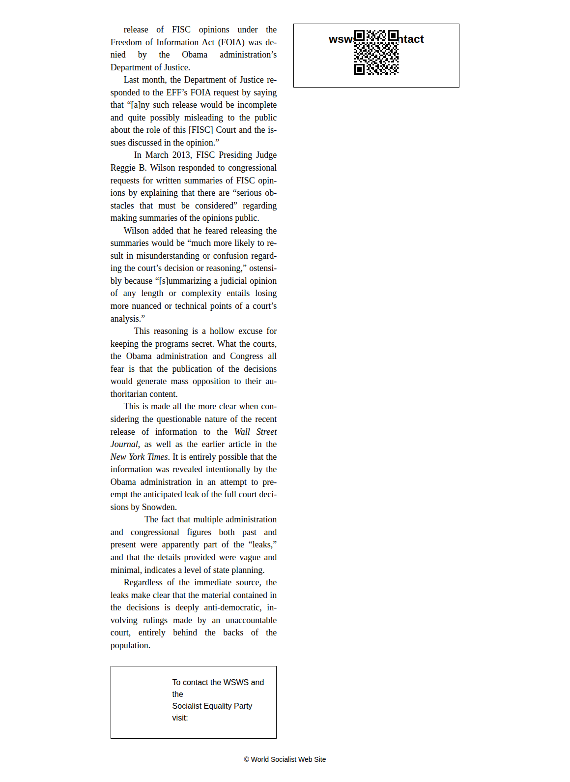release of FISC opinions under the Freedom of Information Act (FOIA) was denied by the Obama administration’s Department of Justice.
Last month, the Department of Justice responded to the EFF’s FOIA request by saying that “[a]ny such release would be incomplete and quite possibly misleading to the public about the role of this [FISC] Court and the issues discussed in the opinion.”
In March 2013, FISC Presiding Judge Reggie B. Wilson responded to congressional requests for written summaries of FISC opinions by explaining that there are “serious obstacles that must be considered” regarding making summaries of the opinions public.
Wilson added that he feared releasing the summaries would be “much more likely to result in misunderstanding or confusion regarding the court’s decision or reasoning,” ostensibly because “[s]ummarizing a judicial opinion of any length or complexity entails losing more nuanced or technical points of a court’s analysis.”
This reasoning is a hollow excuse for keeping the programs secret. What the courts, the Obama administration and Congress all fear is that the publication of the decisions would generate mass opposition to their authoritarian content.
This is made all the more clear when considering the questionable nature of the recent release of information to the Wall Street Journal, as well as the earlier article in the New York Times. It is entirely possible that the information was revealed intentionally by the Obama administration in an attempt to preempt the anticipated leak of the full court decisions by Snowden.
The fact that multiple administration and congressional figures both past and present were apparently part of the “leaks,” and that the details provided were vague and minimal, indicates a level of state planning.
Regardless of the immediate source, the leaks make clear that the material contained in the decisions is deeply anti-democratic, involving rulings made by an unaccountable court, entirely behind the backs of the population.
To contact the WSWS and the
Socialist Equality Party visit:
wsws.org/contact
© World Socialist Web Site